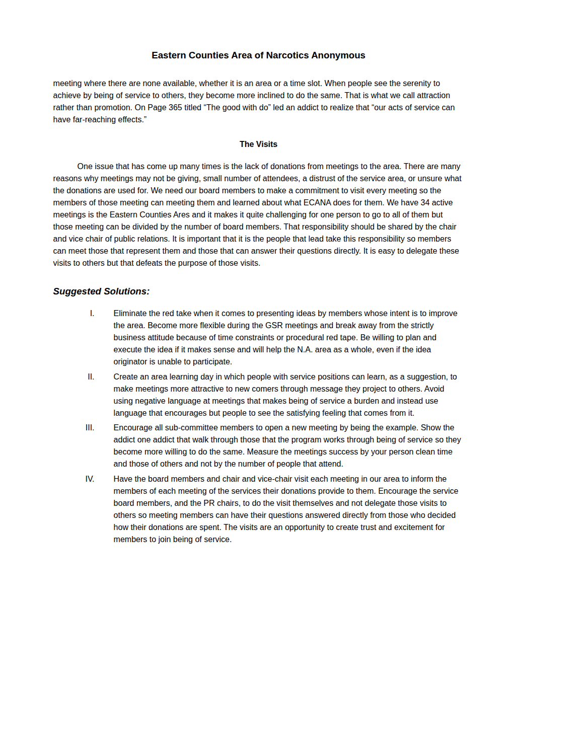Eastern Counties Area of Narcotics Anonymous
meeting where there are none available, whether it is an area or a time slot. When people see the serenity to achieve by being of service to others, they become more inclined to do the same. That is what we call attraction rather than promotion. On Page 365 titled “The good with do” led an addict to realize that “our acts of service can have far-reaching effects.”
The Visits
One issue that has come up many times is the lack of donations from meetings to the area. There are many reasons why meetings may not be giving, small number of attendees, a distrust of the service area, or unsure what the donations are used for. We need our board members to make a commitment to visit every meeting so the members of those meeting can meeting them and learned about what ECANA does for them. We have 34 active meetings is the Eastern Counties Ares and it makes it quite challenging for one person to go to all of them but those meeting can be divided by the number of board members. That responsibility should be shared by the chair and vice chair of public relations. It is important that it is the people that lead take this responsibility so members can meet those that represent them and those that can answer their questions directly. It is easy to delegate these visits to others but that defeats the purpose of those visits.
Suggested Solutions:
Eliminate the red take when it comes to presenting ideas by members whose intent is to improve the area. Become more flexible during the GSR meetings and break away from the strictly business attitude because of time constraints or procedural red tape. Be willing to plan and execute the idea if it makes sense and will help the N.A. area as a whole, even if the idea originator is unable to participate.
Create an area learning day in which people with service positions can learn, as a suggestion, to make meetings more attractive to new comers through message they project to others. Avoid using negative language at meetings that makes being of service a burden and instead use language that encourages but people to see the satisfying feeling that comes from it.
Encourage all sub-committee members to open a new meeting by being the example. Show the addict one addict that walk through those that the program works through being of service so they become more willing to do the same. Measure the meetings success by your person clean time and those of others and not by the number of people that attend.
Have the board members and chair and vice-chair visit each meeting in our area to inform the members of each meeting of the services their donations provide to them. Encourage the service board members, and the PR chairs, to do the visit themselves and not delegate those visits to others so meeting members can have their questions answered directly from those who decided how their donations are spent. The visits are an opportunity to create trust and excitement for members to join being of service.